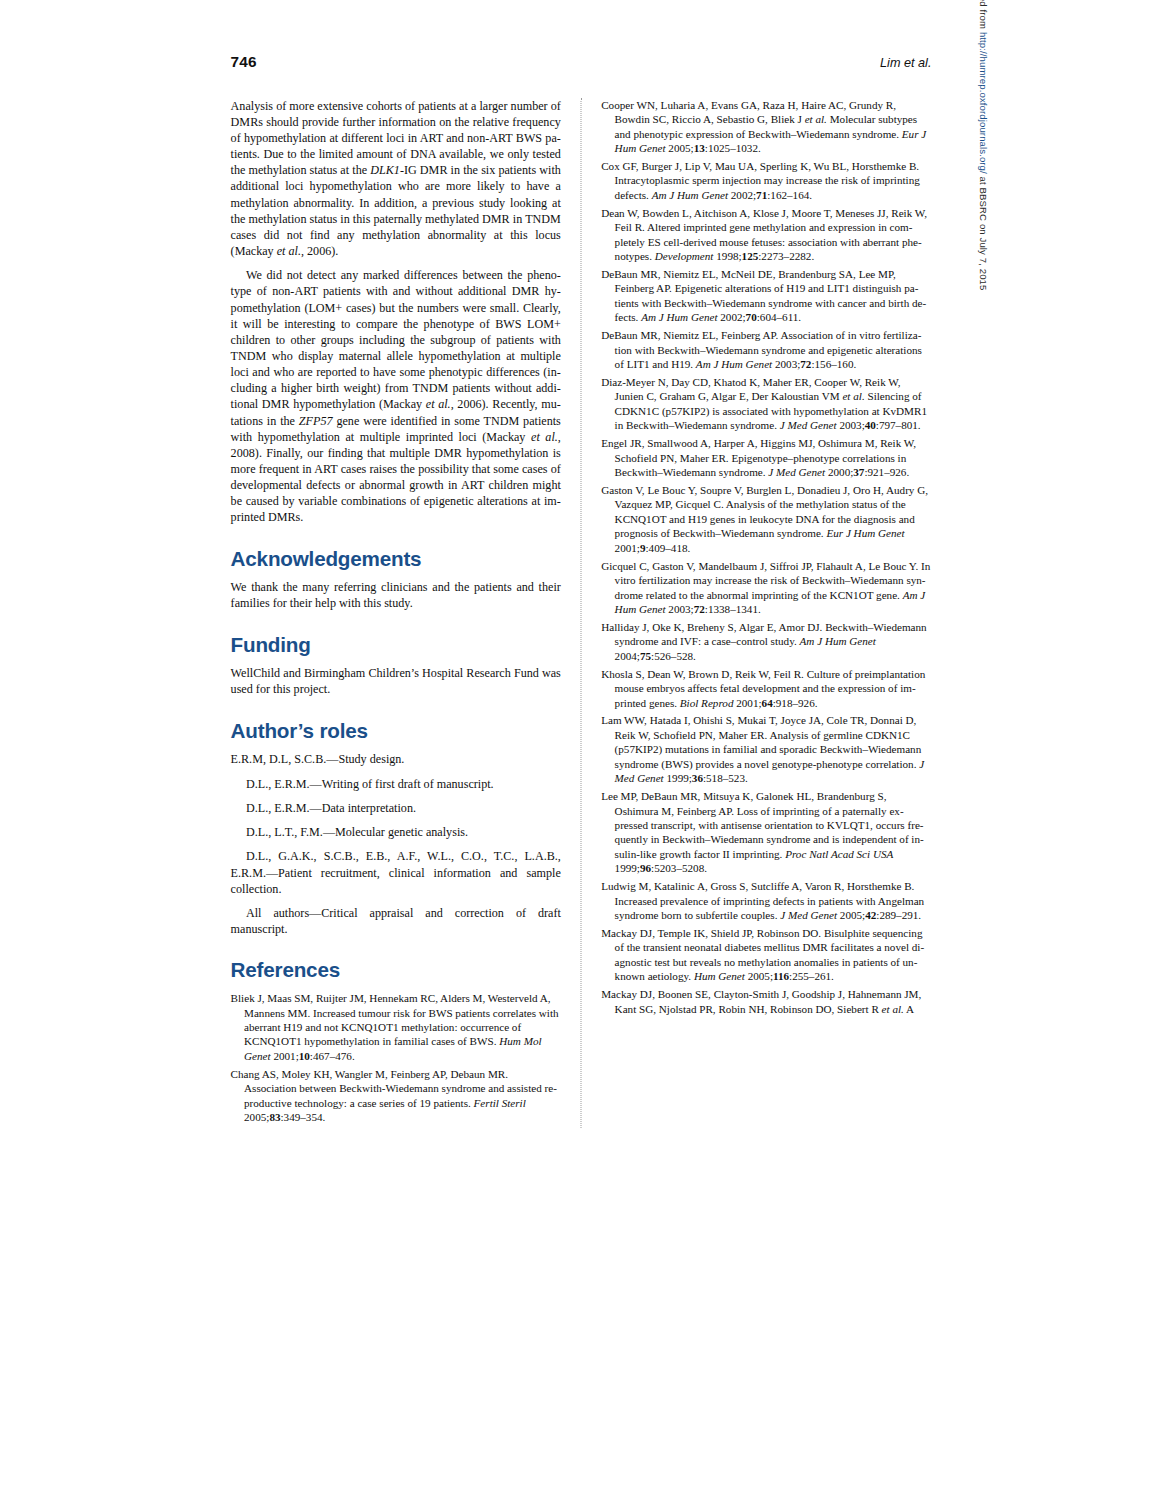746
Lim et al.
Analysis of more extensive cohorts of patients at a larger number of DMRs should provide further information on the relative frequency of hypomethylation at different loci in ART and non-ART BWS patients. Due to the limited amount of DNA available, we only tested the methylation status at the DLK1-IG DMR in the six patients with additional loci hypomethylation who are more likely to have a methylation abnormality. In addition, a previous study looking at the methylation status in this paternally methylated DMR in TNDM cases did not find any methylation abnormality at this locus (Mackay et al., 2006).
We did not detect any marked differences between the phenotype of non-ART patients with and without additional DMR hypomethylation (LOM+ cases) but the numbers were small. Clearly, it will be interesting to compare the phenotype of BWS LOM+ children to other groups including the subgroup of patients with TNDM who display maternal allele hypomethylation at multiple loci and who are reported to have some phenotypic differences (including a higher birth weight) from TNDM patients without additional DMR hypomethylation (Mackay et al., 2006). Recently, mutations in the ZFP57 gene were identified in some TNDM patients with hypomethylation at multiple imprinted loci (Mackay et al., 2008). Finally, our finding that multiple DMR hypomethylation is more frequent in ART cases raises the possibility that some cases of developmental defects or abnormal growth in ART children might be caused by variable combinations of epigenetic alterations at imprinted DMRs.
Acknowledgements
We thank the many referring clinicians and the patients and their families for their help with this study.
Funding
WellChild and Birmingham Children’s Hospital Research Fund was used for this project.
Author’s roles
E.R.M, D.L, S.C.B.—Study design.
D.L., E.R.M.—Writing of first draft of manuscript.
D.L., E.R.M.—Data interpretation.
D.L., L.T., F.M.—Molecular genetic analysis.
D.L., G.A.K., S.C.B., E.B., A.F., W.L., C.O., T.C., L.A.B., E.R.M.—Patient recruitment, clinical information and sample collection.
All authors—Critical appraisal and correction of draft manuscript.
References
Bliek J, Maas SM, Ruijter JM, Hennekam RC, Alders M, Westerveld A, Mannens MM. Increased tumour risk for BWS patients correlates with aberrant H19 and not KCNQ1OT1 methylation: occurrence of KCNQ1OT1 hypomethylation in familial cases of BWS. Hum Mol Genet 2001;10:467–476.
Chang AS, Moley KH, Wangler M, Feinberg AP, Debaun MR. Association between Beckwith-Wiedemann syndrome and assisted reproductive technology: a case series of 19 patients. Fertil Steril 2005;83:349–354.
Cooper WN, Luharia A, Evans GA, Raza H, Haire AC, Grundy R, Bowdin SC, Riccio A, Sebastio G, Bliek J et al. Molecular subtypes and phenotypic expression of Beckwith–Wiedemann syndrome. Eur J Hum Genet 2005;13:1025–1032.
Cox GF, Burger J, Lip V, Mau UA, Sperling K, Wu BL, Horsthemke B. Intracytoplasmic sperm injection may increase the risk of imprinting defects. Am J Hum Genet 2002;71:162–164.
Dean W, Bowden L, Aitchison A, Klose J, Moore T, Meneses JJ, Reik W, Feil R. Altered imprinted gene methylation and expression in completely ES cell-derived mouse fetuses: association with aberrant phenotypes. Development 1998;125:2273–2282.
DeBaun MR, Niemitz EL, McNeil DE, Brandenburg SA, Lee MP, Feinberg AP. Epigenetic alterations of H19 and LIT1 distinguish patients with Beckwith–Wiedemann syndrome with cancer and birth defects. Am J Hum Genet 2002;70:604–611.
DeBaun MR, Niemitz EL, Feinberg AP. Association of in vitro fertilization with Beckwith–Wiedemann syndrome and epigenetic alterations of LIT1 and H19. Am J Hum Genet 2003;72:156–160.
Diaz-Meyer N, Day CD, Khatod K, Maher ER, Cooper W, Reik W, Junien C, Graham G, Algar E, Der Kaloustian VM et al. Silencing of CDKN1C (p57KIP2) is associated with hypomethylation at KvDMR1 in Beckwith–Wiedemann syndrome. J Med Genet 2003;40:797–801.
Engel JR, Smallwood A, Harper A, Higgins MJ, Oshimura M, Reik W, Schofield PN, Maher ER. Epigenotype–phenotype correlations in Beckwith–Wiedemann syndrome. J Med Genet 2000;37:921–926.
Gaston V, Le Bouc Y, Soupre V, Burglen L, Donadieu J, Oro H, Audry G, Vazquez MP, Gicquel C. Analysis of the methylation status of the KCNQ1OT and H19 genes in leukocyte DNA for the diagnosis and prognosis of Beckwith–Wiedemann syndrome. Eur J Hum Genet 2001;9:409–418.
Gicquel C, Gaston V, Mandelbaum J, Siffroi JP, Flahault A, Le Bouc Y. In vitro fertilization may increase the risk of Beckwith–Wiedemann syndrome related to the abnormal imprinting of the KCN1OT gene. Am J Hum Genet 2003;72:1338–1341.
Halliday J, Oke K, Breheny S, Algar E, Amor DJ. Beckwith–Wiedemann syndrome and IVF: a case–control study. Am J Hum Genet 2004;75:526–528.
Khosla S, Dean W, Brown D, Reik W, Feil R. Culture of preimplantation mouse embryos affects fetal development and the expression of imprinted genes. Biol Reprod 2001;64:918–926.
Lam WW, Hatada I, Ohishi S, Mukai T, Joyce JA, Cole TR, Donnai D, Reik W, Schofield PN, Maher ER. Analysis of germline CDKN1C (p57KIP2) mutations in familial and sporadic Beckwith–Wiedemann syndrome (BWS) provides a novel genotype-phenotype correlation. J Med Genet 1999;36:518–523.
Lee MP, DeBaun MR, Mitsuya K, Galonek HL, Brandenburg S, Oshimura M, Feinberg AP. Loss of imprinting of a paternally expressed transcript, with antisense orientation to KVLQT1, occurs frequently in Beckwith–Wiedemann syndrome and is independent of insulin-like growth factor II imprinting. Proc Natl Acad Sci USA 1999;96:5203–5208.
Ludwig M, Katalinic A, Gross S, Sutcliffe A, Varon R, Horsthemke B. Increased prevalence of imprinting defects in patients with Angelman syndrome born to subfertile couples. J Med Genet 2005;42:289–291.
Mackay DJ, Temple IK, Shield JP, Robinson DO. Bisulphite sequencing of the transient neonatal diabetes mellitus DMR facilitates a novel diagnostic test but reveals no methylation anomalies in patients of unknown aetiology. Hum Genet 2005;116:255–261.
Mackay DJ, Boonen SE, Clayton-Smith J, Goodship J, Hahnemann JM, Kant SG, Njolstad PR, Robin NH, Robinson DO, Siebert R et al. A
Downloaded from http://humrep.oxfordjournals.org/ at BBSRC on July 7, 2015